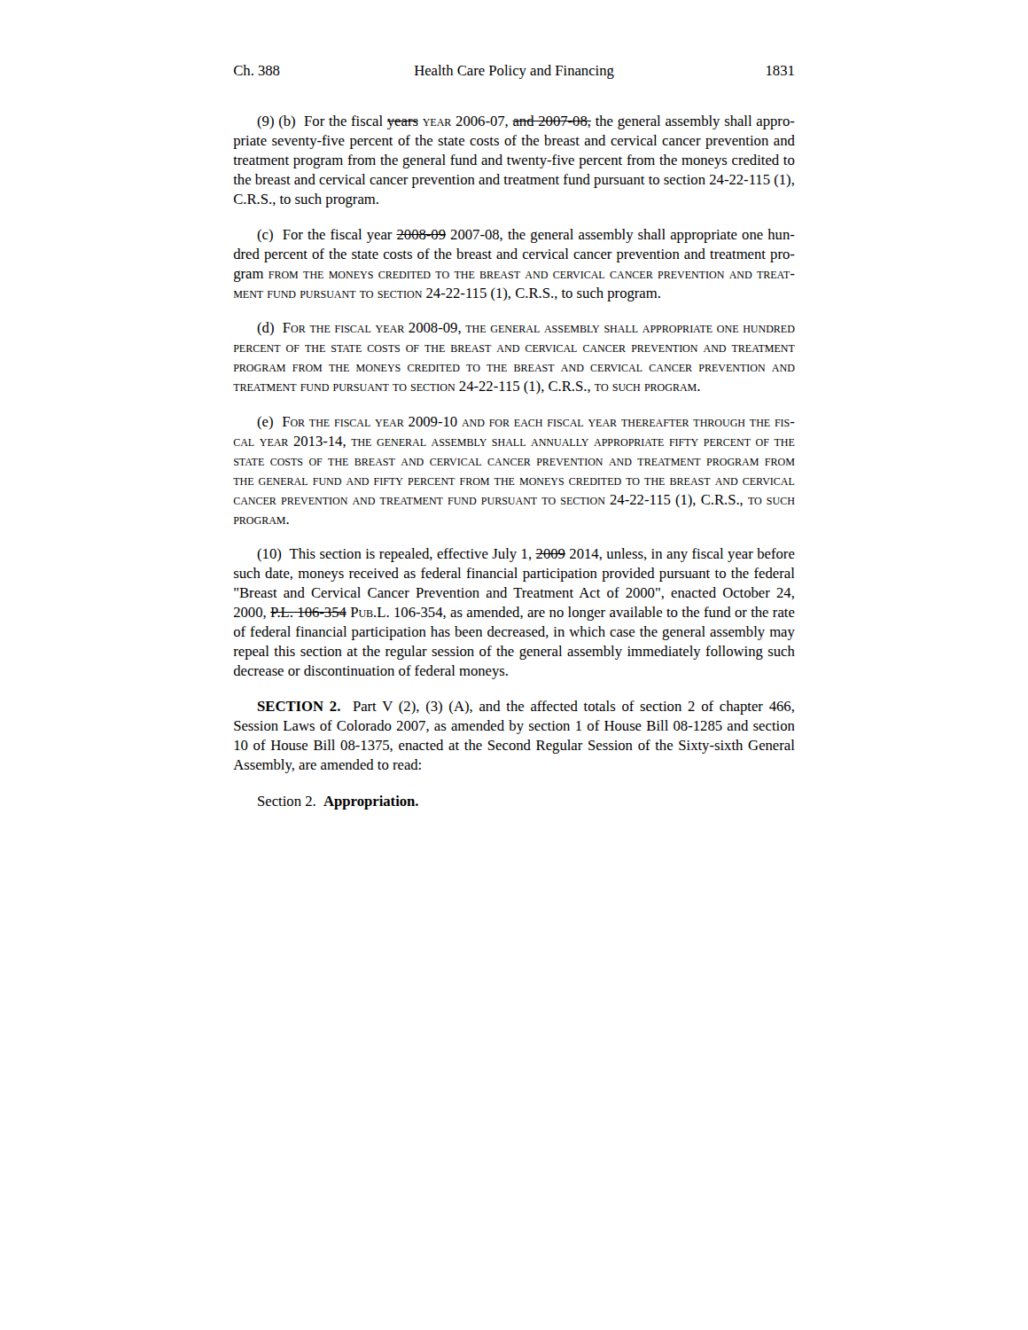Ch. 388
Health Care Policy and Financing
1831
(9) (b) For the fiscal years year 2006-07, and 2007-08, the general assembly shall appropriate seventy-five percent of the state costs of the breast and cervical cancer prevention and treatment program from the general fund and twenty-five percent from the moneys credited to the breast and cervical cancer prevention and treatment fund pursuant to section 24-22-115 (1), C.R.S., to such program.
(c) For the fiscal year 2008-09 2007-08, the general assembly shall appropriate one hundred percent of the state costs of the breast and cervical cancer prevention and treatment program from the moneys credited to the breast and cervical cancer prevention and treatment fund pursuant to section 24-22-115 (1), C.R.S., to such program.
(d) For the fiscal year 2008-09, the general assembly shall appropriate one hundred percent of the state costs of the breast and cervical cancer prevention and treatment program from the moneys credited to the breast and cervical cancer prevention and treatment fund pursuant to section 24-22-115 (1), C.R.S., to such program.
(e) For the fiscal year 2009-10 and for each fiscal year thereafter through the fiscal year 2013-14, the general assembly shall annually appropriate fifty percent of the state costs of the breast and cervical cancer prevention and treatment program from the general fund and fifty percent from the moneys credited to the breast and cervical cancer prevention and treatment fund pursuant to section 24-22-115 (1), C.R.S., to such program.
(10) This section is repealed, effective July 1, 2009 2014, unless, in any fiscal year before such date, moneys received as federal financial participation provided pursuant to the federal "Breast and Cervical Cancer Prevention and Treatment Act of 2000", enacted October 24, 2000, P.L. 106-354 Pub.L. 106-354, as amended, are no longer available to the fund or the rate of federal financial participation has been decreased, in which case the general assembly may repeal this section at the regular session of the general assembly immediately following such decrease or discontinuation of federal moneys.
SECTION 2. Part V (2), (3) (A), and the affected totals of section 2 of chapter 466, Session Laws of Colorado 2007, as amended by section 1 of House Bill 08-1285 and section 10 of House Bill 08-1375, enacted at the Second Regular Session of the Sixty-sixth General Assembly, are amended to read:
Section 2. Appropriation.